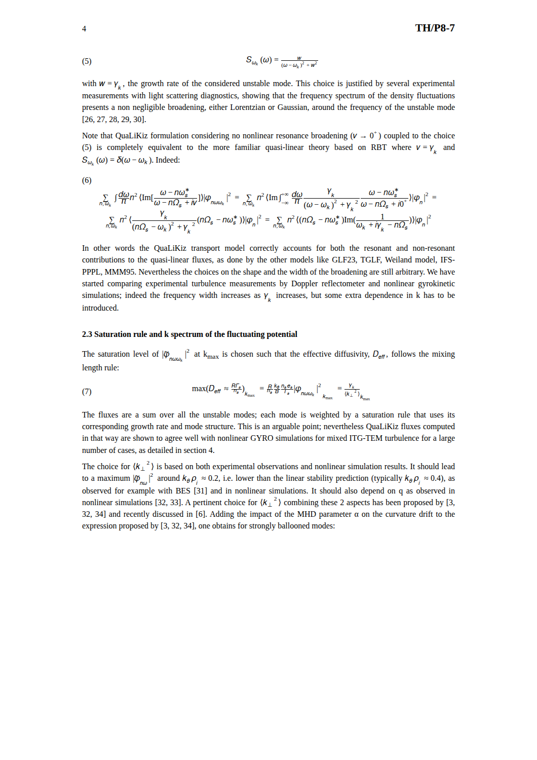4 TH/P8-7
(5) Sωk (ω) = w (ω−ωk) 2 + w2
with w=γk, the growth rate of the considered unstable mode. This choice is justified by several experimental measurements with light scattering diagnostics, showing that the frequency spectrum of the density fluctuations presents a non negligible broadening, either Lorentzian or Gaussian, around the frequency of the unstable mode [26, 27, 28, 29, 30].
Note that QuaLiKiz formulation considering no nonlinear resonance broadening (ν→0+) coupled to the choice (5) is completely equivalent to the more familiar quasi-linear theory based on RBT where ν=γk and Sωk(ω)=δ(ω−ωk). Indeed:
(6) ∑ n,ωk ∫ dωπ n2 ⟨ Im [ ω−nωs∗ ω−nΩs+iν ] ⟩ |φnωωk| 2 = ∑ n,ωk n2 ⟨ Im ∫ −∞ +∞ dωπ γk (ω−ωk)2 + γk2 ω−nωs∗ ω−nΩs+i0+ ⟩ |φn| 2 = ∑ n,ωk n2 ⟨ γk (nΩs−ωk)2 + γk2 (nΩs−nωs∗) ⟩ |φn| 2 = ∑ n,ωk n2 ⟨ (nΩs−nωs∗) Im ( 1 ωk+iγk−nΩs ) ⟩ |φn| 2
In other words the QuaLiKiz transport model correctly accounts for both the resonant and non-resonant contributions to the quasi-linear fluxes, as done by the other models like GLF23, TGLF, Weiland model, IFS-PPPL, MMM95. Nevertheless the choices on the shape and the width of the broadening are still arbitrary. We have started comparing experimental turbulence measurements by Doppler reflectometer and nonlinear gyrokinetic simulations; indeed the frequency width increases as γk increases, but some extra dependence in k has to be introduced.
2.3 Saturation rule and k spectrum of the fluctuating potential
The saturation level of |φ~nωωk|2 at kmax is chosen such that the effective diffusivity, Deff, follows the mixing length rule:
(7) max ( Deff ≈ RΓsns ) kmax = Rns kθB nsesTs |φnωωk| 2 kmax = γk ⟨k⊥2⟩ kmax
The fluxes are a sum over all the unstable modes; each mode is weighted by a saturation rule that uses its corresponding growth rate and mode structure. This is an arguable point; nevertheless QuaLiKiz fluxes computed in that way are shown to agree well with nonlinear GYRO simulations for mixed ITG-TEM turbulence for a large number of cases, as detailed in section 4.
The choice for ⟨k⊥2⟩ is based on both experimental observations and nonlinear simulation results. It should lead to a maximum |φ~nω|2 around kθρi≈0.2, i.e. lower than the linear stability prediction (typically kθρi≈0.4), as observed for example with BES [31] and in nonlinear simulations. It should also depend on q as observed in nonlinear simulations [32, 33]. A pertinent choice for ⟨k⊥2⟩ combining these 2 aspects has been proposed by [3, 32, 34] and recently discussed in [6]. Adding the impact of the MHD parameter α on the curvature drift to the expression proposed by [3, 32, 34], one obtains for strongly ballooned modes: